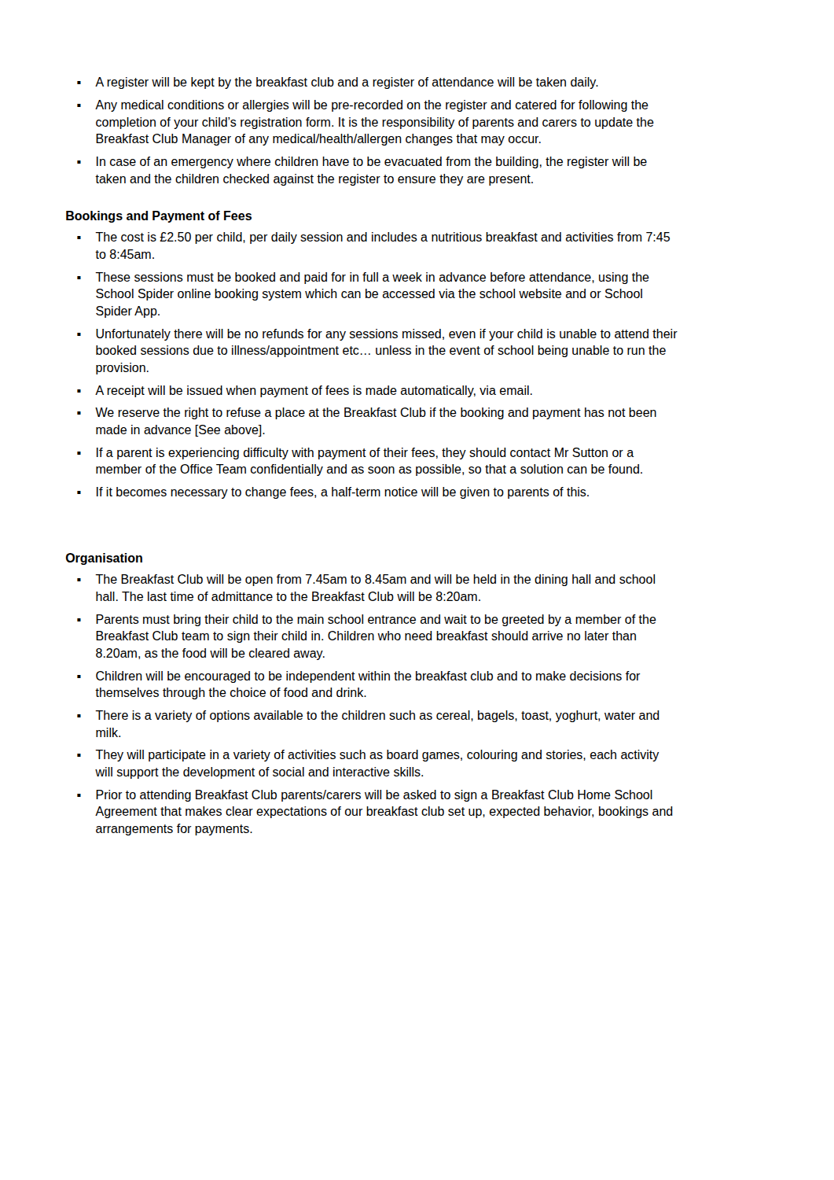A register will be kept by the breakfast club and a register of attendance will be taken daily.
Any medical conditions or allergies will be pre-recorded on the register and catered for following the completion of your child’s registration form. It is the responsibility of parents and carers to update the Breakfast Club Manager of any medical/health/allergen changes that may occur.
In case of an emergency where children have to be evacuated from the building, the register will be taken and the children checked against the register to ensure they are present.
Bookings and Payment of Fees
The cost is £2.50 per child, per daily session and includes a nutritious breakfast and activities from 7:45 to 8:45am.
These sessions must be booked and paid for in full a week in advance before attendance, using the School Spider online booking system which can be accessed via the school website and or School Spider App.
Unfortunately there will be no refunds for any sessions missed, even if your child is unable to attend their booked sessions due to illness/appointment etc… unless in the event of school being unable to run the provision.
A receipt will be issued when payment of fees is made automatically, via email.
We reserve the right to refuse a place at the Breakfast Club if the booking and payment has not been made in advance [See above].
If a parent is experiencing difficulty with payment of their fees, they should contact Mr Sutton or a member of the Office Team confidentially and as soon as possible, so that a solution can be found.
If it becomes necessary to change fees, a half-term notice will be given to parents of this.
Organisation
The Breakfast Club will be open from 7.45am to 8.45am and will be held in the dining hall and school hall. The last time of admittance to the Breakfast Club will be 8:20am.
Parents must bring their child to the main school entrance and wait to be greeted by a member of the Breakfast Club team to sign their child in. Children who need breakfast should arrive no later than 8.20am, as the food will be cleared away.
Children will be encouraged to be independent within the breakfast club and to make decisions for themselves through the choice of food and drink.
There is a variety of options available to the children such as cereal, bagels, toast, yoghurt, water and milk.
They will participate in a variety of activities such as board games, colouring and stories, each activity will support the development of social and interactive skills.
Prior to attending Breakfast Club parents/carers will be asked to sign a Breakfast Club Home School Agreement that makes clear expectations of our breakfast club set up, expected behavior, bookings and arrangements for payments.